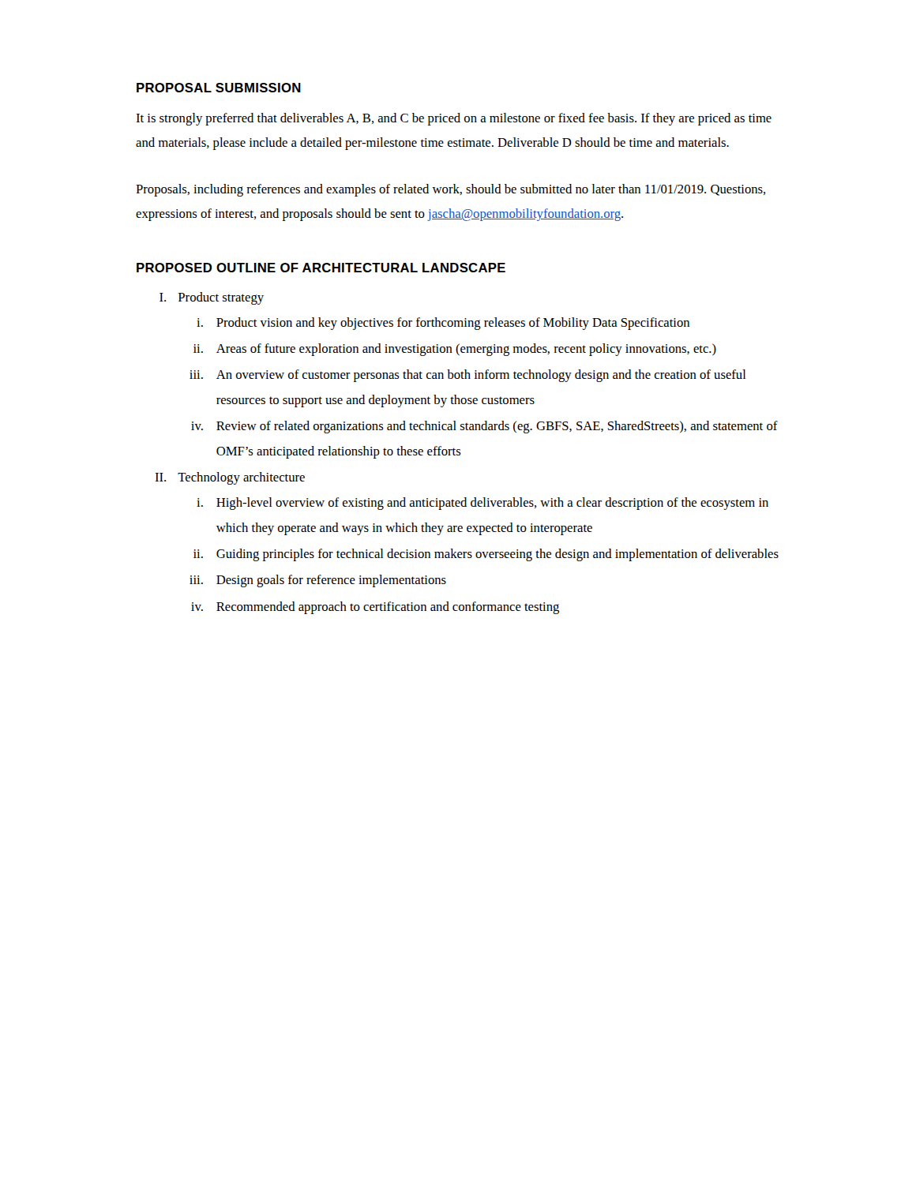PROPOSAL SUBMISSION
It is strongly preferred that deliverables A, B, and C be priced on a milestone or fixed fee basis. If they are priced as time and materials, please include a detailed per-milestone time estimate. Deliverable D should be time and materials.
Proposals, including references and examples of related work, should be submitted no later than 11/01/2019. Questions, expressions of interest, and proposals should be sent to jascha@openmobilityfoundation.org.
PROPOSED OUTLINE OF ARCHITECTURAL LANDSCAPE
Product strategy
Product vision and key objectives for forthcoming releases of Mobility Data Specification
Areas of future exploration and investigation (emerging modes, recent policy innovations, etc.)
An overview of customer personas that can both inform technology design and the creation of useful resources to support use and deployment by those customers
Review of related organizations and technical standards (eg. GBFS, SAE, SharedStreets), and statement of OMF’s anticipated relationship to these efforts
Technology architecture
High-level overview of existing and anticipated deliverables, with a clear description of the ecosystem in which they operate and ways in which they are expected to interoperate
Guiding principles for technical decision makers overseeing the design and implementation of deliverables
Design goals for reference implementations
Recommended approach to certification and conformance testing